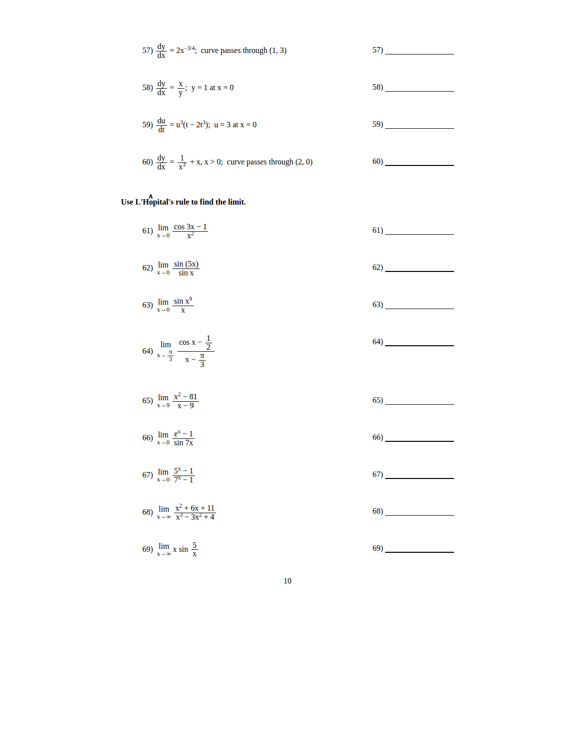57) dy dx = 2x−3/4; curve passes through (1, 3)
57)
58) dy dx = xy; y = 1 at x = 0
58)
59) du dt = u3(t − 2t3); u = 3 at x = 0
59)
60) dy dx = 1 x3 + x, x > 0; curve passes through (2, 0)
60)
Use L'H∧opital's rule to find the limit.
61) lim x→0 cos 3x − 1 x2
61)
62) lim x→0 sin (5x) sin x
62)
63) lim x→0 sin x9 x
63)
64) lim x→π 3 cos x − 12 x − π 3
64)
65) lim x→9 x2 − 81 x − 9
65)
66) lim x→0 ex − 1 sin 7x
66)
67) lim x→05x − 17x − 1
67)
68) lim x→∞x2 + 6x + 11 x3 − 3x2 + 4
68)
69) lim x→∞x sin 5 x
69)
10